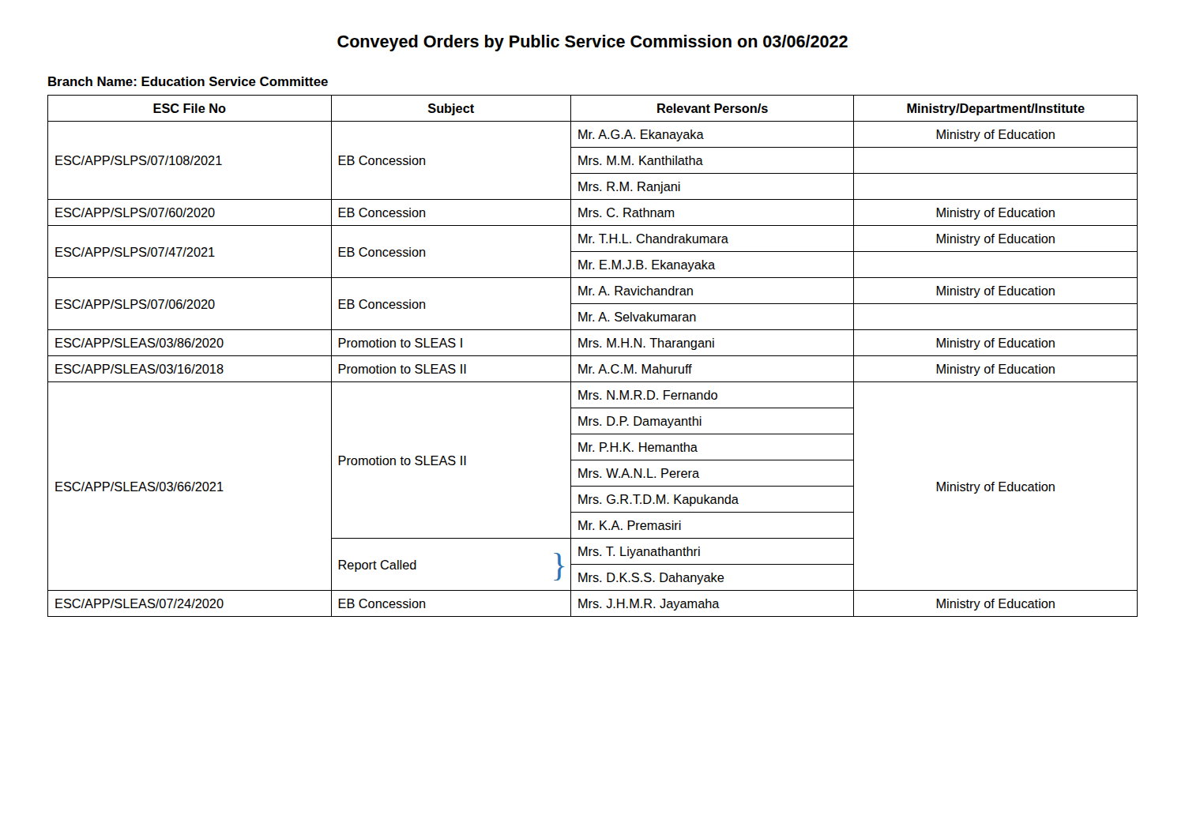Conveyed Orders by Public Service Commission on 03/06/2022
Branch Name: Education Service Committee
| ESC File No | Subject | Relevant Person/s | Ministry/Department/Institute |
| --- | --- | --- | --- |
| ESC/APP/SLPS/07/108/2021 | EB Concession | Mr. A.G.A. Ekanayaka | Ministry of Education |
| Mrs. M.M. Kanthilatha | |
| Mrs. R.M. Ranjani | |
| ESC/APP/SLPS/07/60/2020 | EB Concession | Mrs. C. Rathnam | Ministry of Education |
| ESC/APP/SLPS/07/47/2021 | EB Concession | Mr. T.H.L. Chandrakumara | Ministry of Education |
| Mr. E.M.J.B. Ekanayaka | |
| ESC/APP/SLPS/07/06/2020 | EB Concession | Mr. A. Ravichandran | Ministry of Education |
| Mr. A. Selvakumaran | |
| ESC/APP/SLEAS/03/86/2020 | Promotion to SLEAS I | Mrs. M.H.N. Tharangani | Ministry of Education |
| ESC/APP/SLEAS/03/16/2018 | Promotion to SLEAS II | Mr. A.C.M. Mahuruff | Ministry of Education |
| ESC/APP/SLEAS/03/66/2021 | Promotion to SLEAS II | Mrs. N.M.R.D. Fernando | Ministry of Education |
| Mrs. D.P. Damayanthi |
| Mr. P.H.K. Hemantha |
| Mrs. W.A.N.L. Perera |
| Mrs. G.R.T.D.M. Kapukanda |
| Mr. K.A. Premasiri |
| Report Called } | Mrs. T. Liyanathanthri |
| Mrs. D.K.S.S. Dahanyake |
| ESC/APP/SLEAS/07/24/2020 | EB Concession | Mrs. J.H.M.R. Jayamaha | Ministry of Education |